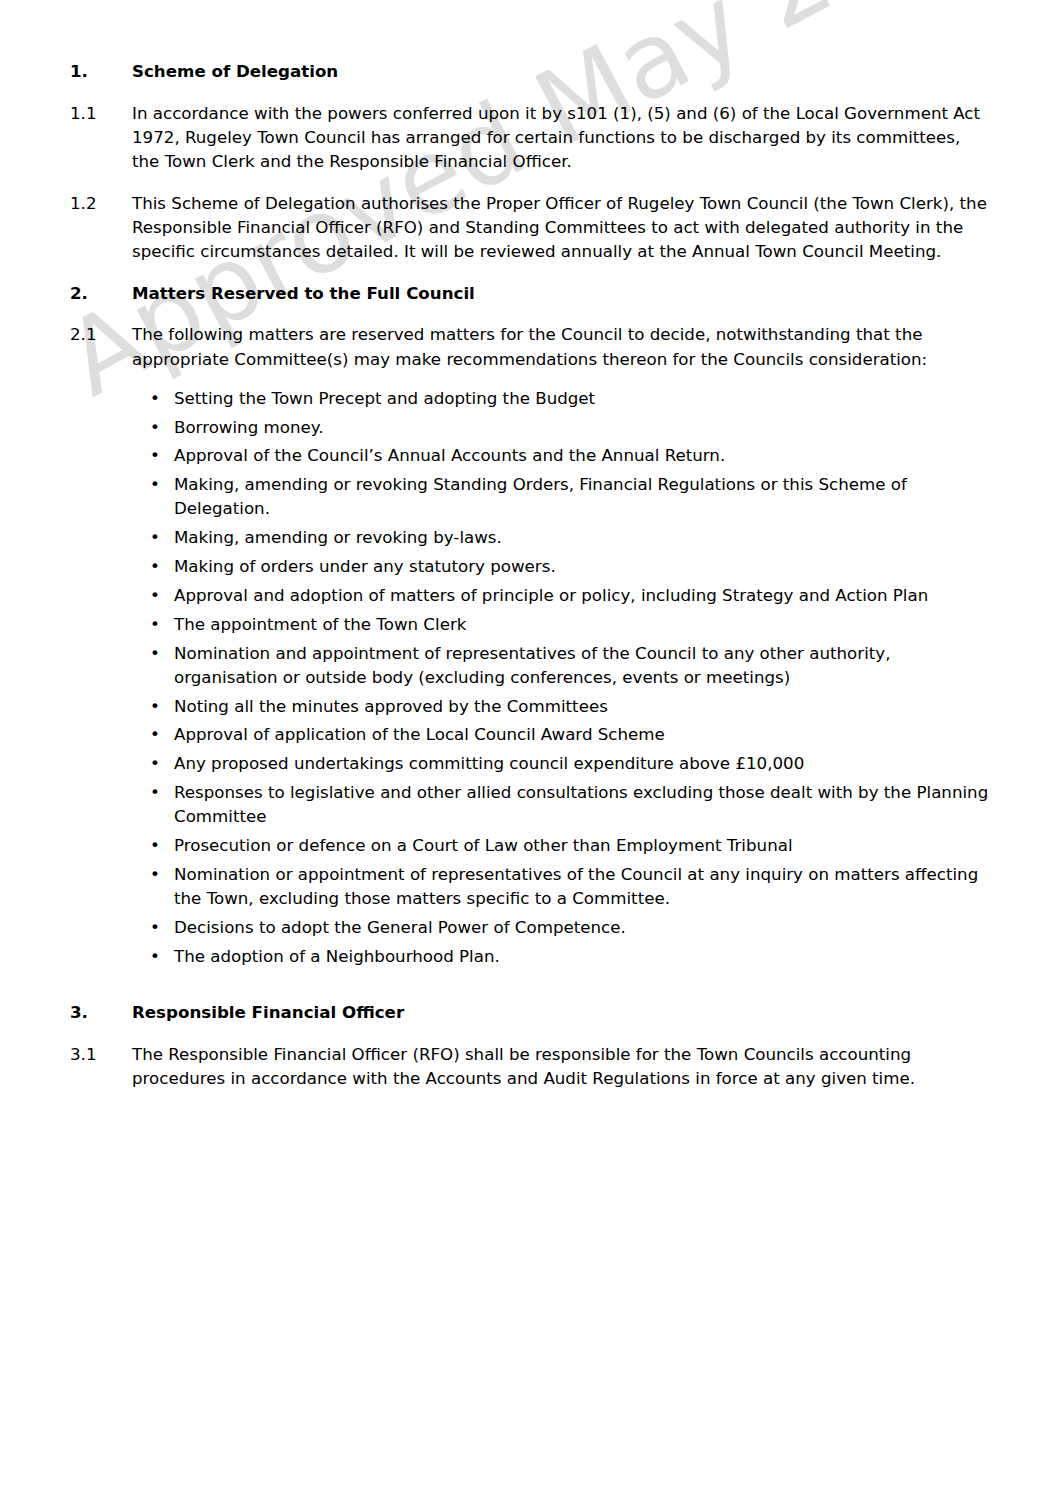Approved May 2022
1.
Scheme of Delegation
1.1
In accordance with the powers conferred upon it by s101 (1), (5) and (6) of the Local Government Act 1972, Rugeley Town Council has arranged for certain functions to be discharged by its committees, the Town Clerk and the Responsible Financial Officer.
1.2
This Scheme of Delegation authorises the Proper Officer of Rugeley Town Council (the Town Clerk), the Responsible Financial Officer (RFO) and Standing Committees to act with delegated authority in the specific circumstances detailed. It will be reviewed annually at the Annual Town Council Meeting.
2.
Matters Reserved to the Full Council
2.1
The following matters are reserved matters for the Council to decide, notwithstanding that the appropriate Committee(s) may make recommendations thereon for the Councils consideration:
Setting the Town Precept and adopting the Budget
Borrowing money.
Approval of the Council’s Annual Accounts and the Annual Return.
Making, amending or revoking Standing Orders, Financial Regulations or this Scheme of Delegation.
Making, amending or revoking by-laws.
Making of orders under any statutory powers.
Approval and adoption of matters of principle or policy, including Strategy and Action Plan
The appointment of the Town Clerk
Nomination and appointment of representatives of the Council to any other authority, organisation or outside body (excluding conferences, events or meetings)
Noting all the minutes approved by the Committees
Approval of application of the Local Council Award Scheme
Any proposed undertakings committing council expenditure above £10,000
Responses to legislative and other allied consultations excluding those dealt with by the Planning Committee
Prosecution or defence on a Court of Law other than Employment Tribunal
Nomination or appointment of representatives of the Council at any inquiry on matters affecting the Town, excluding those matters specific to a Committee.
Decisions to adopt the General Power of Competence.
The adoption of a Neighbourhood Plan.
3.
Responsible Financial Officer
3.1
The Responsible Financial Officer (RFO) shall be responsible for the Town Councils accounting procedures in accordance with the Accounts and Audit Regulations in force at any given time.